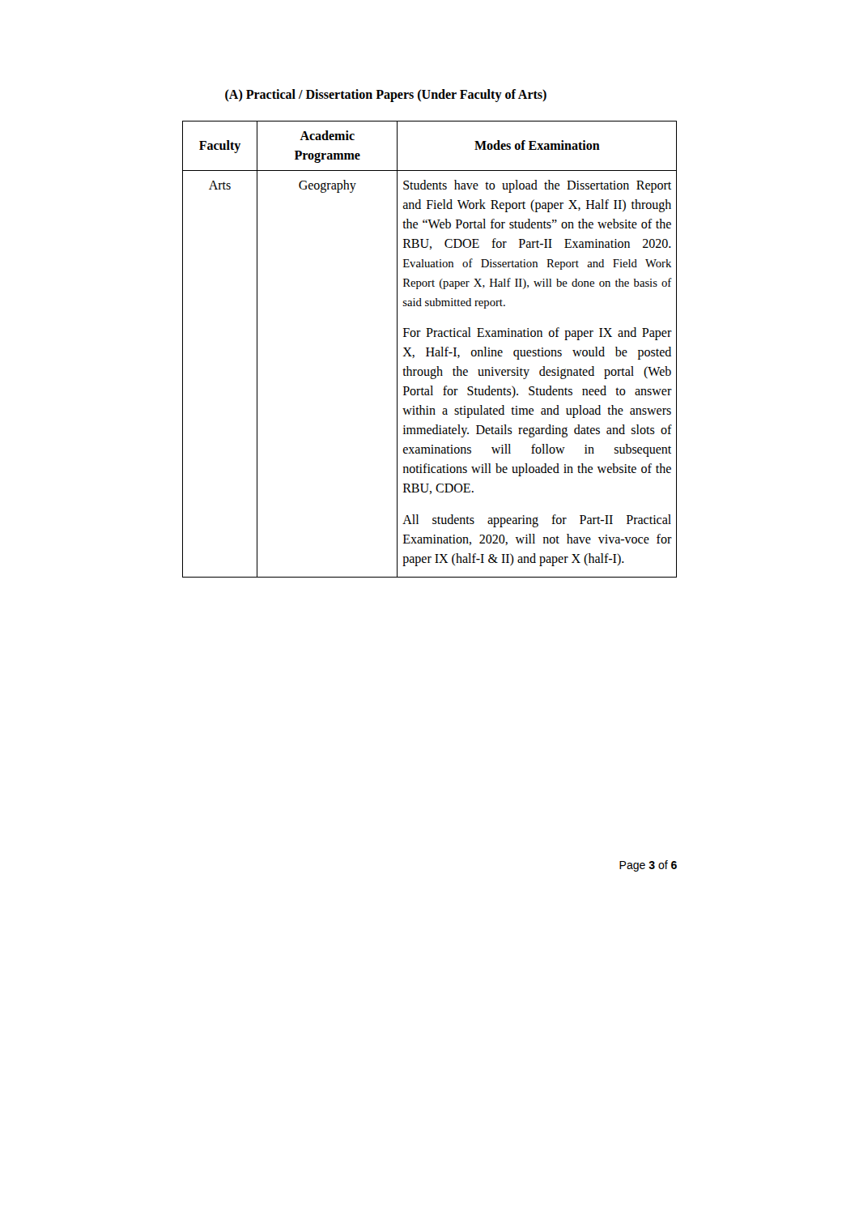(A) Practical / Dissertation Papers (Under Faculty of Arts)
| Faculty | Academic Programme | Modes of Examination |
| --- | --- | --- |
| Arts | Geography | Students have to upload the Dissertation Report and Field Work Report (paper X, Half II) through the “Web Portal for students” on the website of the RBU, CDOE for Part-II Examination 2020. Evaluation of Dissertation Report and Field Work Report (paper X, Half II), will be done on the basis of said submitted report. For Practical Examination of paper IX and Paper X, Half-I, online questions would be posted through the university designated portal (Web Portal for Students). Students need to answer within a stipulated time and upload the answers immediately. Details regarding dates and slots of examinations will follow in subsequent notifications will be uploaded in the website of the RBU, CDOE. All students appearing for Part-II Practical Examination, 2020, will not have viva-voce for paper IX (half-I & II) and paper X (half-I). |
Page 3 of 6